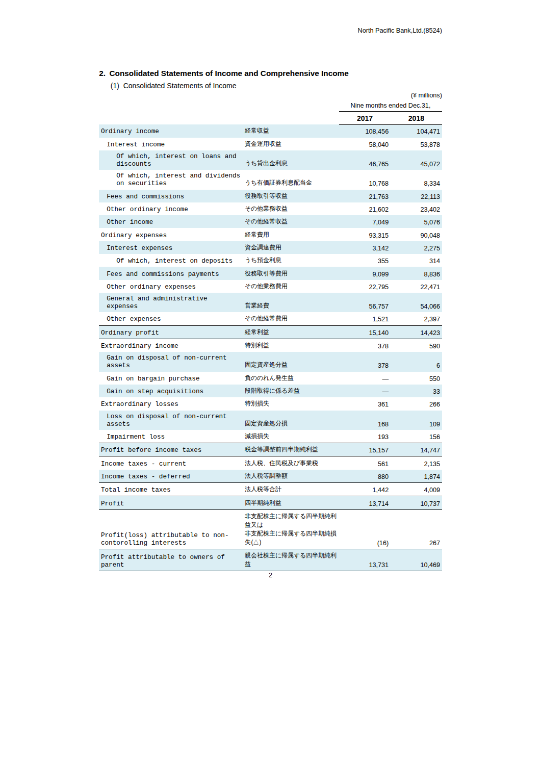North Pacific Bank,Ltd.(8524)
2. Consolidated Statements of Income and Comprehensive Income
(1) Consolidated Statements of Income
(¥ millions)
| | | Nine months ended Dec.31, |
| --- | --- | --- |
| | | 2017 | 2018 |
| Ordinary income | 経常収益 | 108,456 | 104,471 |
| Interest income | 資金運用収益 | 58,040 | 53,878 |
| Of which, interest on loans and discounts | うち貸出金利息 | 46,765 | 45,072 |
| Of which, interest and dividends on securities | うち有価証券利息配当金 | 10,768 | 8,334 |
| Fees and commissions | 役務取引等収益 | 21,763 | 22,113 |
| Other ordinary income | その他業務収益 | 21,602 | 23,402 |
| Other income | その他経常収益 | 7,049 | 5,076 |
| Ordinary expenses | 経常費用 | 93,315 | 90,048 |
| Interest expenses | 資金調達費用 | 3,142 | 2,275 |
| Of which, interest on deposits | うち預金利息 | 355 | 314 |
| Fees and commissions payments | 役務取引等費用 | 9,099 | 8,836 |
| Other ordinary expenses | その他業務費用 | 22,795 | 22,471 |
| General and administrative expenses | 営業経費 | 56,757 | 54,066 |
| Other expenses | その他経常費用 | 1,521 | 2,397 |
| Ordinary profit | 経常利益 | 15,140 | 14,423 |
| Extraordinary income | 特別利益 | 378 | 590 |
| Gain on disposal of non-current assets | 固定資産処分益 | 378 | 6 |
| Gain on bargain purchase | 負ののれん発生益 | — | 550 |
| Gain on step acquisitions | 段階取得に係る差益 | — | 33 |
| Extraordinary losses | 特別損失 | 361 | 266 |
| Loss on disposal of non-current assets | 固定資産処分損 | 168 | 109 |
| Impairment loss | 減損損失 | 193 | 156 |
| Profit before income taxes | 税金等調整前四半期純利益 | 15,157 | 14,747 |
| Income taxes - current | 法人税、住民税及び事業税 | 561 | 2,135 |
| Income taxes - deferred | 法人税等調整額 | 880 | 1,874 |
| Total income taxes | 法人税等合計 | 1,442 | 4,009 |
| Profit | 四半期純利益 | 13,714 | 10,737 |
| Profit(loss) attributable to non-contorolling interests | 非支配株主に帰属する四半期純利益又は 非支配株主に帰属する四半期純損失(△) | (16) | 267 |
| Profit attributable to owners of parent | 親会社株主に帰属する四半期純利益 | 13,731 | 10,469 |
2